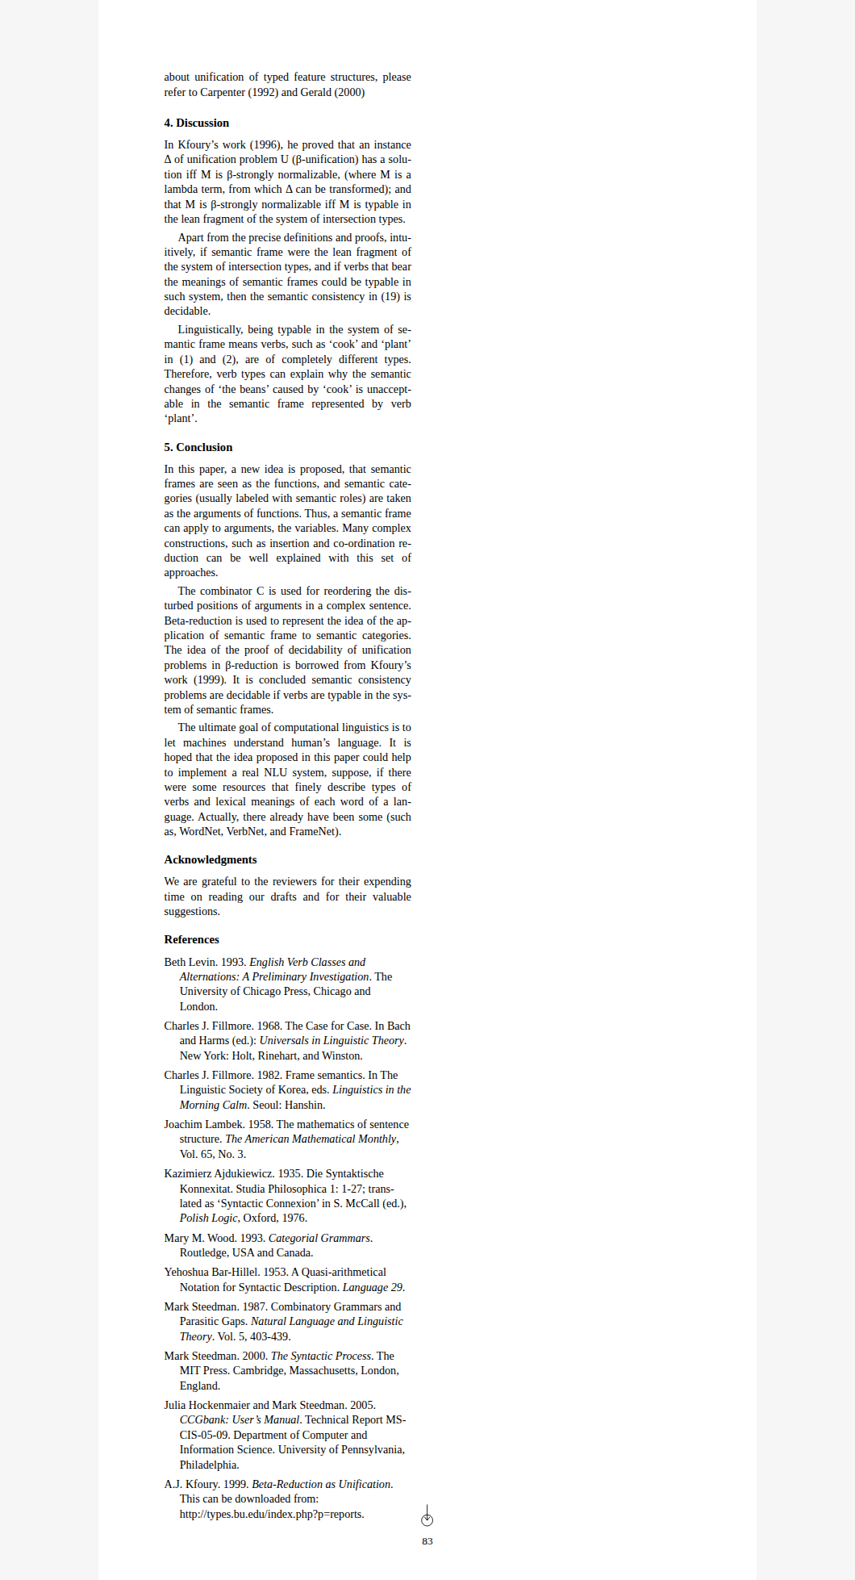about unification of typed feature structures, please refer to Carpenter (1992) and Gerald (2000)
4. Discussion
In Kfoury’s work (1996), he proved that an instance Δ of unification problem U (β-unification) has a solution iff M is β-strongly normalizable, (where M is a lambda term, from which Δ can be transformed); and that M is β-strongly normalizable iff M is typable in the lean fragment of the system of intersection types.
Apart from the precise definitions and proofs, intuitively, if semantic frame were the lean fragment of the system of intersection types, and if verbs that bear the meanings of semantic frames could be typable in such system, then the semantic consistency in (19) is decidable.
Linguistically, being typable in the system of semantic frame means verbs, such as ‘cook’ and ‘plant’ in (1) and (2), are of completely different types. Therefore, verb types can explain why the semantic changes of ‘the beans’ caused by ‘cook’ is unacceptable in the semantic frame represented by verb ‘plant’.
5. Conclusion
In this paper, a new idea is proposed, that semantic frames are seen as the functions, and semantic categories (usually labeled with semantic roles) are taken as the arguments of functions. Thus, a semantic frame can apply to arguments, the variables. Many complex constructions, such as insertion and co-ordination reduction can be well explained with this set of approaches.
The combinator C is used for reordering the disturbed positions of arguments in a complex sentence. Beta-reduction is used to represent the idea of the application of semantic frame to semantic categories. The idea of the proof of decidability of unification problems in β-reduction is borrowed from Kfoury’s work (1999). It is concluded semantic consistency problems are decidable if verbs are typable in the system of semantic frames.
The ultimate goal of computational linguistics is to let machines understand human’s language. It is hoped that the idea proposed in this paper could help to implement a real NLU system, suppose, if there were some resources that finely describe types of verbs and lexical meanings of each word of a language. Actually, there already have been some (such as, WordNet, VerbNet, and FrameNet).
Acknowledgments
We are grateful to the reviewers for their expending time on reading our drafts and for their valuable suggestions.
References
Beth Levin. 1993. English Verb Classes and Alternations: A Preliminary Investigation. The University of Chicago Press, Chicago and London.
Charles J. Fillmore. 1968. The Case for Case. In Bach and Harms (ed.): Universals in Linguistic Theory. New York: Holt, Rinehart, and Winston.
Charles J. Fillmore. 1982. Frame semantics. In The Linguistic Society of Korea, eds. Linguistics in the Morning Calm. Seoul: Hanshin.
Joachim Lambek. 1958. The mathematics of sentence structure. The American Mathematical Monthly, Vol. 65, No. 3.
Kazimierz Ajdukiewicz. 1935. Die Syntaktische Konnexitat. Studia Philosophica 1: 1-27; translated as ‘Syntactic Connexion’ in S. McCall (ed.), Polish Logic, Oxford, 1976.
Mary M. Wood. 1993. Categorial Grammars. Routledge, USA and Canada.
Yehoshua Bar-Hillel. 1953. A Quasi-arithmetical Notation for Syntactic Description. Language 29.
Mark Steedman. 1987. Combinatory Grammars and Parasitic Gaps. Natural Language and Linguistic Theory. Vol. 5, 403-439.
Mark Steedman. 2000. The Syntactic Process. The MIT Press. Cambridge, Massachusetts, London, England.
Julia Hockenmaier and Mark Steedman. 2005. CCGbank: User’s Manual. Technical Report MS-CIS-05-09. Department of Computer and Information Science. University of Pennsylvania, Philadelphia.
A.J. Kfoury. 1999. Beta-Reduction as Unification. This can be downloaded from: http://types.bu.edu/index.php?p=reports.
83